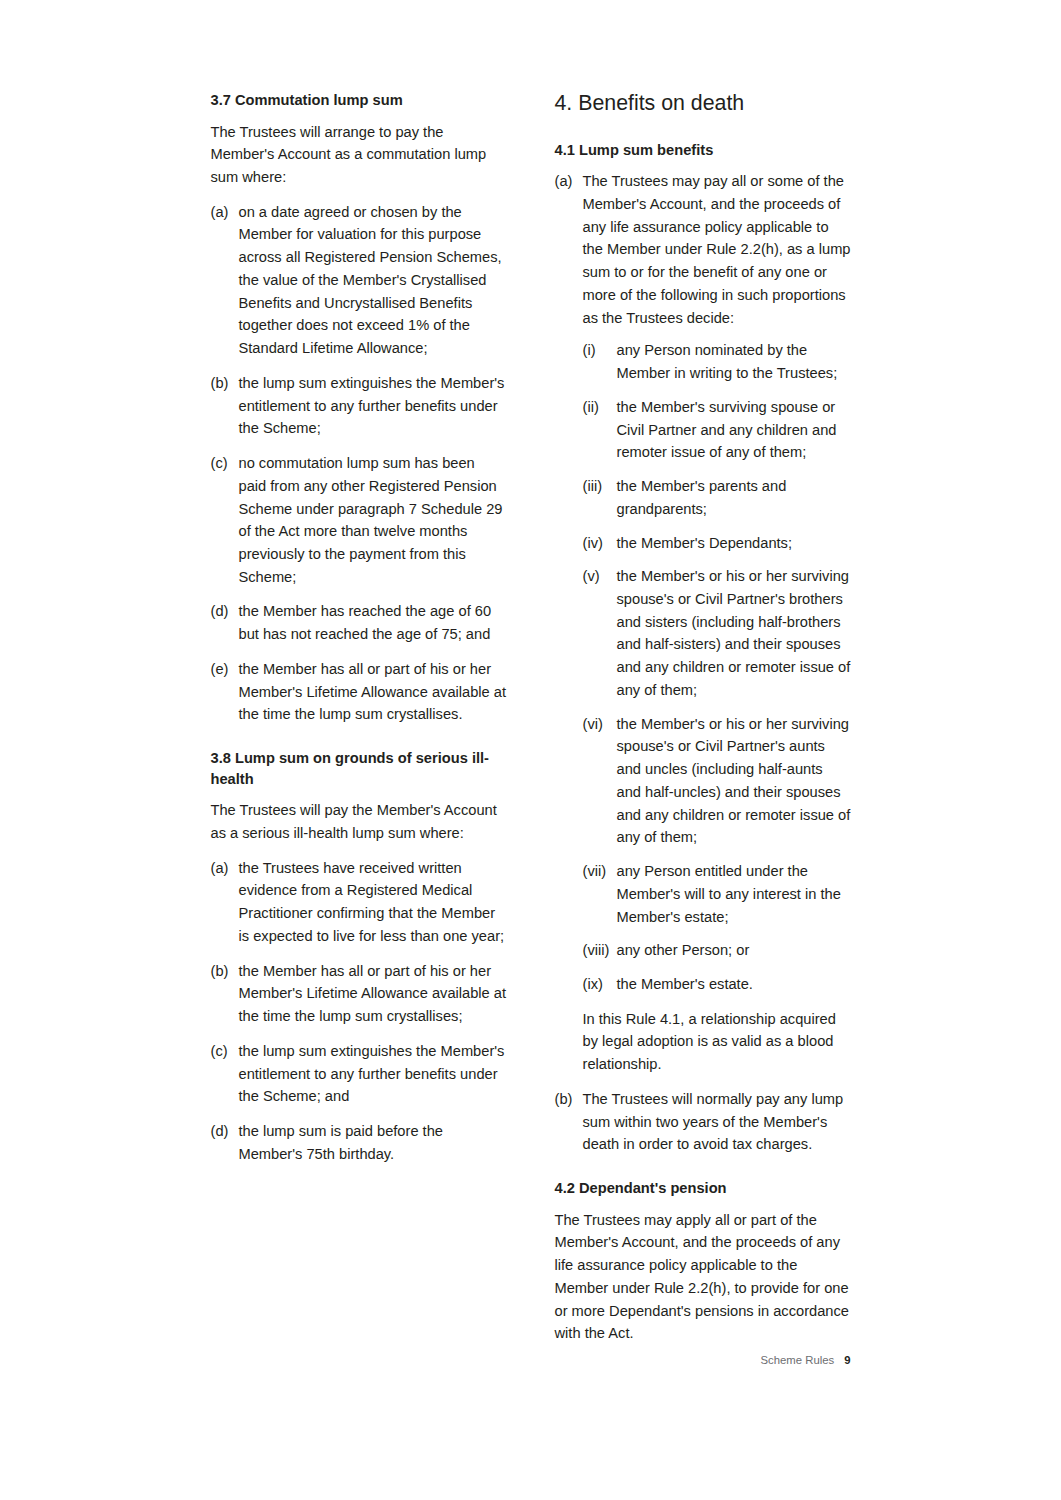3.7 Commutation lump sum
The Trustees will arrange to pay the Member's Account as a commutation lump sum where:
(a) on a date agreed or chosen by the Member for valuation for this purpose across all Registered Pension Schemes, the value of the Member's Crystallised Benefits and Uncrystallised Benefits together does not exceed 1% of the Standard Lifetime Allowance;
(b) the lump sum extinguishes the Member's entitlement to any further benefits under the Scheme;
(c) no commutation lump sum has been paid from any other Registered Pension Scheme under paragraph 7 Schedule 29 of the Act more than twelve months previously to the payment from this Scheme;
(d) the Member has reached the age of 60 but has not reached the age of 75; and
(e) the Member has all or part of his or her Member's Lifetime Allowance available at the time the lump sum crystallises.
3.8 Lump sum on grounds of serious ill-health
The Trustees will pay the Member's Account as a serious ill-health lump sum where:
(a) the Trustees have received written evidence from a Registered Medical Practitioner confirming that the Member is expected to live for less than one year;
(b) the Member has all or part of his or her Member's Lifetime Allowance available at the time the lump sum crystallises;
(c) the lump sum extinguishes the Member's entitlement to any further benefits under the Scheme; and
(d) the lump sum is paid before the Member's 75th birthday.
4. Benefits on death
4.1 Lump sum benefits
(a) The Trustees may pay all or some of the Member's Account, and the proceeds of any life assurance policy applicable to the Member under Rule 2.2(h), as a lump sum to or for the benefit of any one or more of the following in such proportions as the Trustees decide:
(i) any Person nominated by the Member in writing to the Trustees;
(ii) the Member's surviving spouse or Civil Partner and any children and remoter issue of any of them;
(iii) the Member's parents and grandparents;
(iv) the Member's Dependants;
(v) the Member's or his or her surviving spouse's or Civil Partner's brothers and sisters (including half-brothers and half-sisters) and their spouses and any children or remoter issue of any of them;
(vi) the Member's or his or her surviving spouse's or Civil Partner's aunts and uncles (including half-aunts and half-uncles) and their spouses and any children or remoter issue of any of them;
(vii) any Person entitled under the Member's will to any interest in the Member's estate;
(viii) any other Person; or
(ix) the Member's estate.
In this Rule 4.1, a relationship acquired by legal adoption is as valid as a blood relationship.
(b) The Trustees will normally pay any lump sum within two years of the Member's death in order to avoid tax charges.
4.2 Dependant's pension
The Trustees may apply all or part of the Member's Account, and the proceeds of any life assurance policy applicable to the Member under Rule 2.2(h), to provide for one or more Dependant's pensions in accordance with the Act.
Scheme Rules9